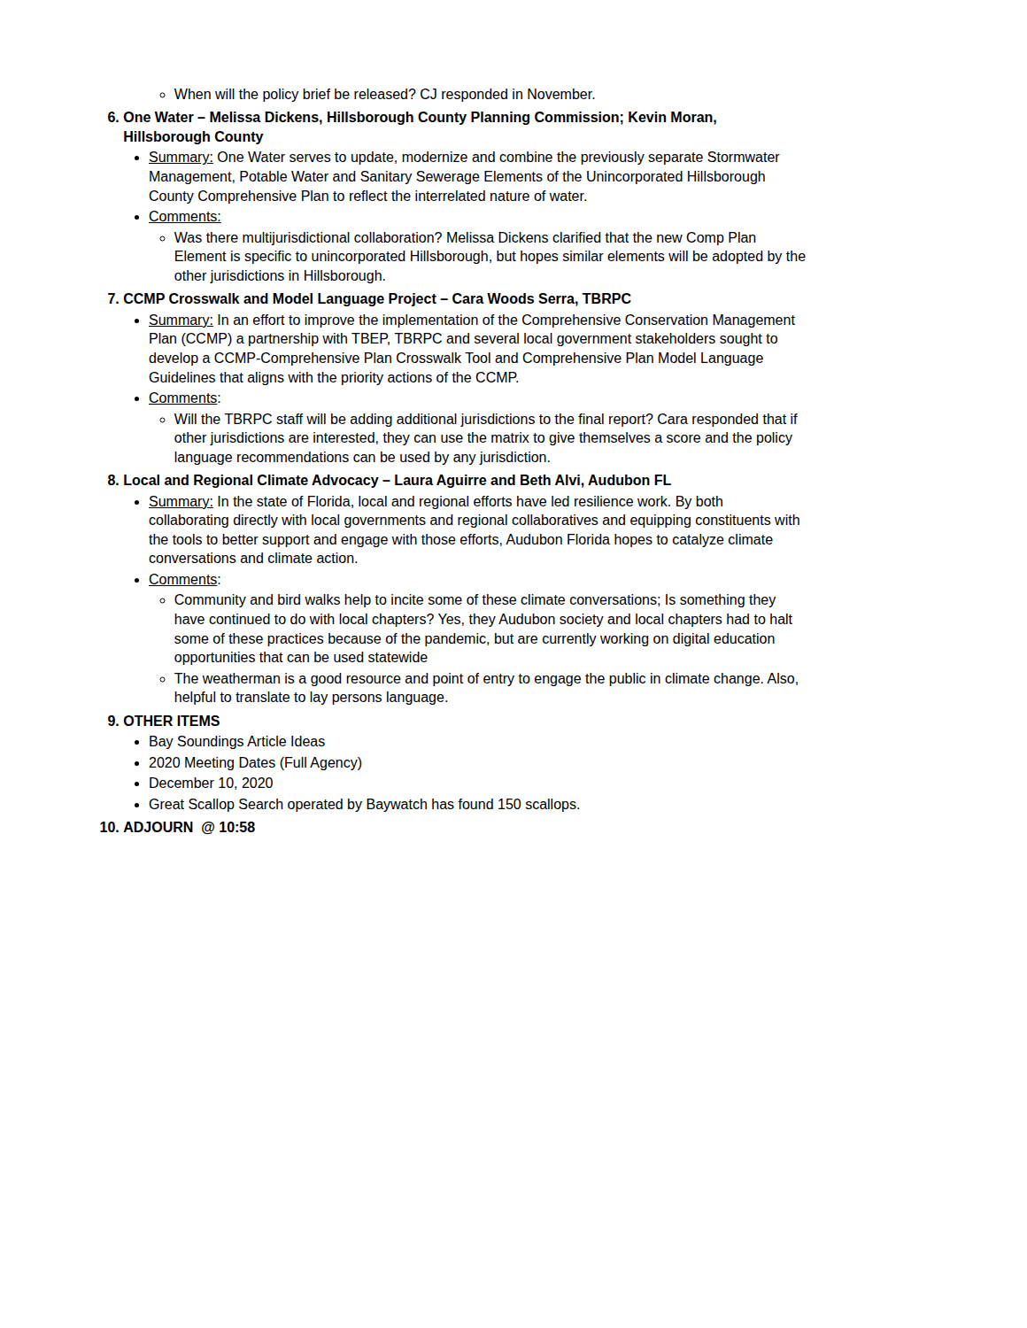When will the policy brief be released? CJ responded in November.
One Water – Melissa Dickens, Hillsborough County Planning Commission; Kevin Moran, Hillsborough County
Summary: One Water serves to update, modernize and combine the previously separate Stormwater Management, Potable Water and Sanitary Sewerage Elements of the Unincorporated Hillsborough County Comprehensive Plan to reflect the interrelated nature of water.
Comments:
Was there multijurisdictional collaboration? Melissa Dickens clarified that the new Comp Plan Element is specific to unincorporated Hillsborough, but hopes similar elements will be adopted by the other jurisdictions in Hillsborough.
CCMP Crosswalk and Model Language Project – Cara Woods Serra, TBRPC
Summary: In an effort to improve the implementation of the Comprehensive Conservation Management Plan (CCMP) a partnership with TBEP, TBRPC and several local government stakeholders sought to develop a CCMP-Comprehensive Plan Crosswalk Tool and Comprehensive Plan Model Language Guidelines that aligns with the priority actions of the CCMP.
Comments:
Will the TBRPC staff will be adding additional jurisdictions to the final report? Cara responded that if other jurisdictions are interested, they can use the matrix to give themselves a score and the policy language recommendations can be used by any jurisdiction.
Local and Regional Climate Advocacy – Laura Aguirre and Beth Alvi, Audubon FL
Summary: In the state of Florida, local and regional efforts have led resilience work. By both collaborating directly with local governments and regional collaboratives and equipping constituents with the tools to better support and engage with those efforts, Audubon Florida hopes to catalyze climate conversations and climate action.
Comments:
Community and bird walks help to incite some of these climate conversations; Is something they have continued to do with local chapters? Yes, they Audubon society and local chapters had to halt some of these practices because of the pandemic, but are currently working on digital education opportunities that can be used statewide
The weatherman is a good resource and point of entry to engage the public in climate change. Also, helpful to translate to lay persons language.
OTHER ITEMS
Bay Soundings Article Ideas
2020 Meeting Dates (Full Agency)
December 10, 2020
Great Scallop Search operated by Baywatch has found 150 scallops.
ADJOURN @ 10:58